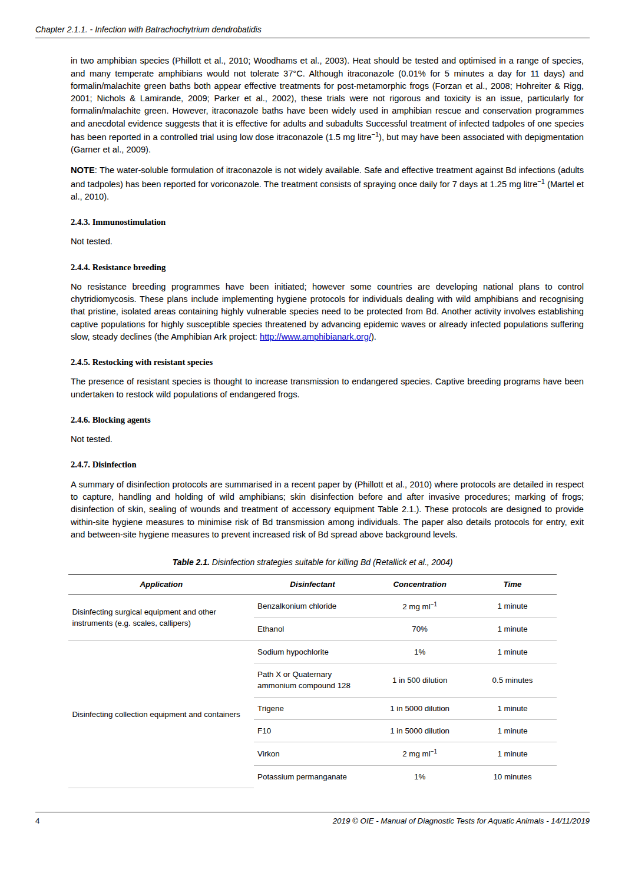Chapter 2.1.1. - Infection with Batrachochytrium dendrobatidis
in two amphibian species (Phillott et al., 2010; Woodhams et al., 2003). Heat should be tested and optimised in a range of species, and many temperate amphibians would not tolerate 37°C. Although itraconazole (0.01% for 5 minutes a day for 11 days) and formalin/malachite green baths both appear effective treatments for post-metamorphic frogs (Forzan et al., 2008; Hohreiter & Rigg, 2001; Nichols & Lamirande, 2009; Parker et al., 2002), these trials were not rigorous and toxicity is an issue, particularly for formalin/malachite green. However, itraconazole baths have been widely used in amphibian rescue and conservation programmes and anecdotal evidence suggests that it is effective for adults and subadults Successful treatment of infected tadpoles of one species has been reported in a controlled trial using low dose itraconazole (1.5 mg litre−1), but may have been associated with depigmentation (Garner et al., 2009).
NOTE: The water-soluble formulation of itraconazole is not widely available. Safe and effective treatment against Bd infections (adults and tadpoles) has been reported for voriconazole. The treatment consists of spraying once daily for 7 days at 1.25 mg litre−1 (Martel et al., 2010).
2.4.3. Immunostimulation
Not tested.
2.4.4. Resistance breeding
No resistance breeding programmes have been initiated; however some countries are developing national plans to control chytridiomycosis. These plans include implementing hygiene protocols for individuals dealing with wild amphibians and recognising that pristine, isolated areas containing highly vulnerable species need to be protected from Bd. Another activity involves establishing captive populations for highly susceptible species threatened by advancing epidemic waves or already infected populations suffering slow, steady declines (the Amphibian Ark project: http://www.amphibianark.org/).
2.4.5. Restocking with resistant species
The presence of resistant species is thought to increase transmission to endangered species. Captive breeding programs have been undertaken to restock wild populations of endangered frogs.
2.4.6. Blocking agents
Not tested.
2.4.7. Disinfection
A summary of disinfection protocols are summarised in a recent paper by (Phillott et al., 2010) where protocols are detailed in respect to capture, handling and holding of wild amphibians; skin disinfection before and after invasive procedures; marking of frogs; disinfection of skin, sealing of wounds and treatment of accessory equipment Table 2.1.). These protocols are designed to provide within-site hygiene measures to minimise risk of Bd transmission among individuals. The paper also details protocols for entry, exit and between-site hygiene measures to prevent increased risk of Bd spread above background levels.
Table 2.1. Disinfection strategies suitable for killing Bd (Retallick et al., 2004)
| Application | Disinfectant | Concentration | Time |
| --- | --- | --- | --- |
| Disinfecting surgical equipment and other instruments (e.g. scales, callipers) | Benzalkonium chloride | 2 mg ml −1 | 1 minute |
| Ethanol | 70% | 1 minute |
| Disinfecting collection equipment and containers | Sodium hypochlorite | 1% | 1 minute |
| Path X or Quaternary ammonium compound 128 | 1 in 500 dilution | 0.5 minutes |
| Trigene | 1 in 5000 dilution | 1 minute |
| F10 | 1 in 5000 dilution | 1 minute |
| Virkon | 2 mg ml −1 | 1 minute |
| Potassium permanganate | 1% | 10 minutes |
4
2019 © OIE - Manual of Diagnostic Tests for Aquatic Animals - 14/11/2019